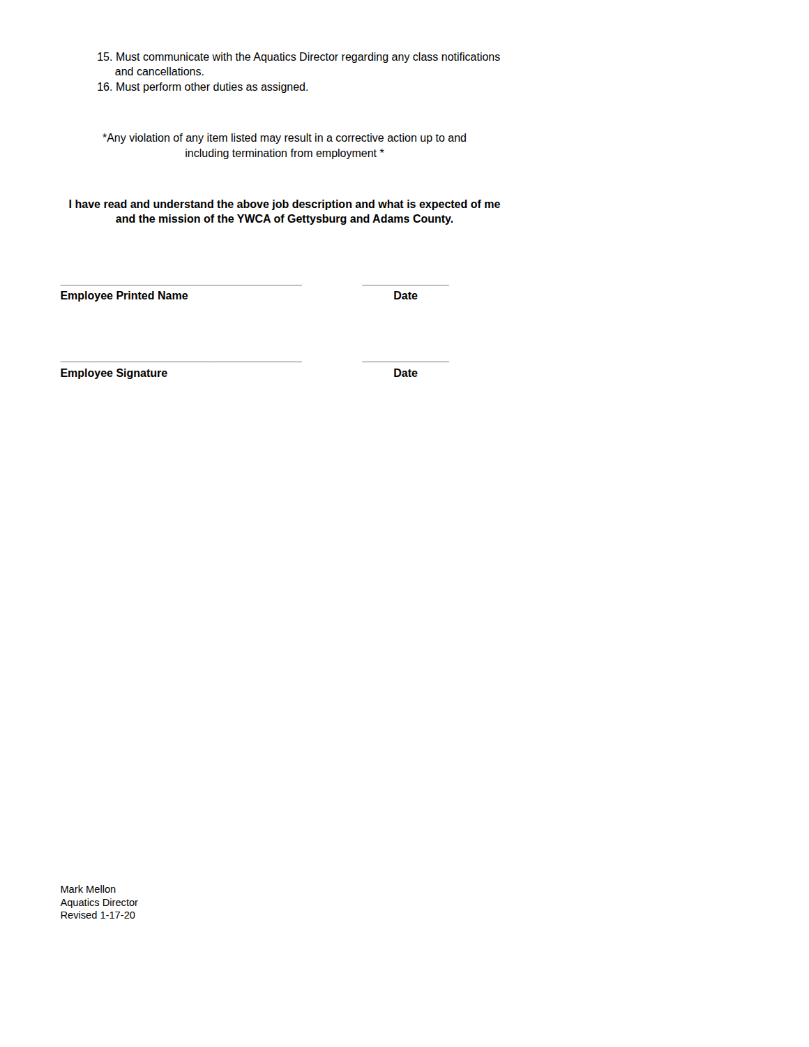15. Must communicate with the Aquatics Director regarding any class notifications and cancellations.
16. Must perform other duties as assigned.
*Any violation of any item listed may result in a corrective action up to and including termination from employment *
I have read and understand the above job description and what is expected of me and the mission of the YWCA of Gettysburg and Adams County.
| _______________________________________ Employee Printed Name | ______________ Date |
| _______________________________________ Employee Signature | ______________ Date |
Mark Mellon
Aquatics Director
Revised 1-17-20